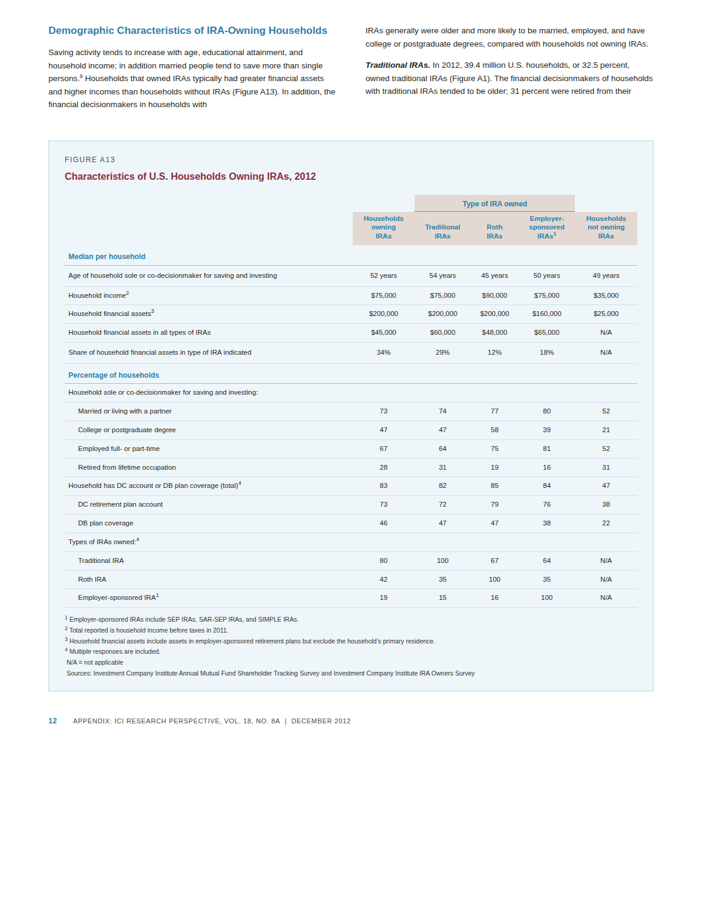Demographic Characteristics of IRA-Owning Households
Saving activity tends to increase with age, educational attainment, and household income; in addition married people tend to save more than single persons.9 Households that owned IRAs typically had greater financial assets and higher incomes than households without IRAs (Figure A13). In addition, the financial decisionmakers in households with
IRAs generally were older and more likely to be married, employed, and have college or postgraduate degrees, compared with households not owning IRAs.
Traditional IRAs. In 2012, 39.4 million U.S. households, or 32.5 percent, owned traditional IRAs (Figure A1). The financial decisionmakers of households with traditional IRAs tended to be older; 31 percent were retired from their
FIGURE A13
Characteristics of U.S. Households Owning IRAs, 2012
| | | Type of IRA owned | |
| --- | --- | --- | --- |
| | Households owning IRAs | Traditional IRAs | Roth IRAs | Employer- sponsored IRAs 1 | Households not owning IRAs |
| Median per household |
| Age of household sole or co-decisionmaker for saving and investing | 52 years | 54 years | 45 years | 50 years | 49 years |
| Household income 2 | $75,000 | $75,000 | $90,000 | $75,000 | $35,000 |
| Household financial assets 3 | $200,000 | $200,000 | $200,000 | $160,000 | $25,000 |
| Household financial assets in all types of IRAs | $45,000 | $60,000 | $48,000 | $65,000 | N/A |
| Share of household financial assets in type of IRA indicated | 34% | 29% | 12% | 18% | N/A |
| Percentage of households |
| Household sole or co-decisionmaker for saving and investing: | | | | | |
| Married or living with a partner | 73 | 74 | 77 | 80 | 52 |
| College or postgraduate degree | 47 | 47 | 58 | 39 | 21 |
| Employed full- or part-time | 67 | 64 | 75 | 81 | 52 |
| Retired from lifetime occupation | 28 | 31 | 19 | 16 | 31 |
| Household has DC account or DB plan coverage (total) 4 | 83 | 82 | 85 | 84 | 47 |
| DC retirement plan account | 73 | 72 | 79 | 76 | 38 |
| DB plan coverage | 46 | 47 | 47 | 38 | 22 |
| Types of IRAs owned: 4 | | | | | |
| Traditional IRA | 80 | 100 | 67 | 64 | N/A |
| Roth IRA | 42 | 35 | 100 | 35 | N/A |
| Employer-sponsored IRA 1 | 19 | 15 | 16 | 100 | N/A |
1 Employer-sponsored IRAs include SEP IRAs, SAR-SEP IRAs, and SIMPLE IRAs.
2 Total reported is household income before taxes in 2011.
3 Household financial assets include assets in employer-sponsored retirement plans but exclude the household’s primary residence.
4 Multiple responses are included.
N/A = not applicable
Sources: Investment Company Institute Annual Mutual Fund Shareholder Tracking Survey and Investment Company Institute IRA Owners Survey
12 APPENDIX: ICI RESEARCH PERSPECTIVE, VOL. 18, NO. 8A | DECEMBER 2012